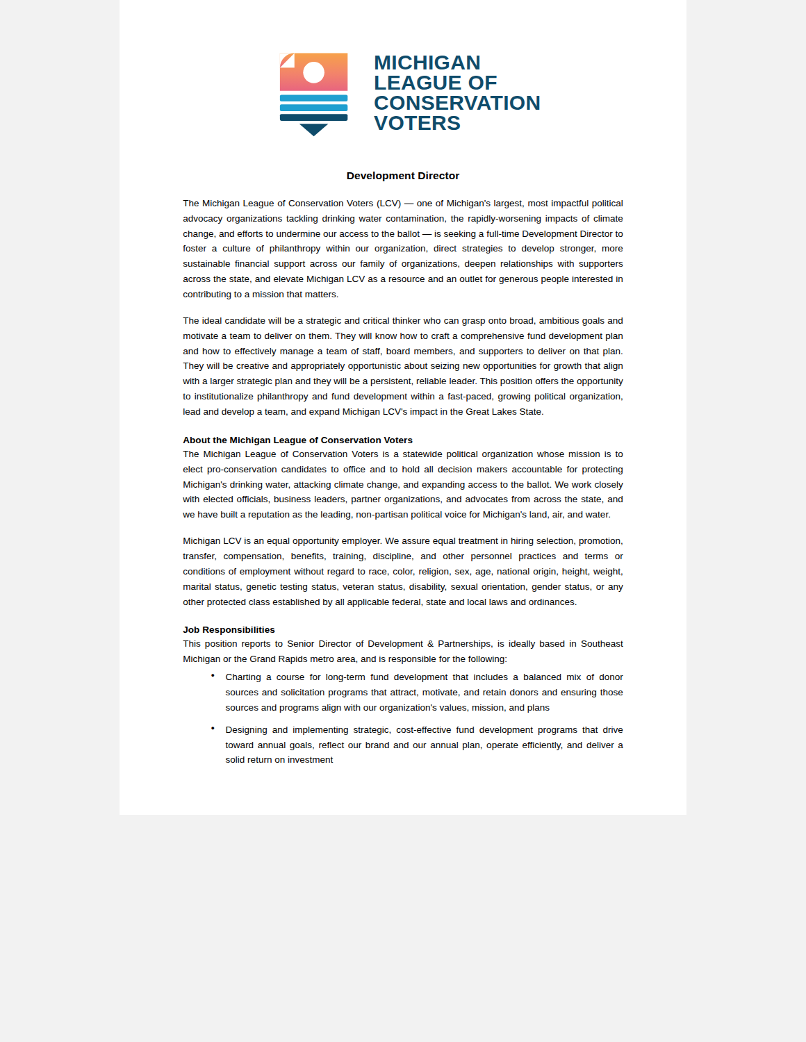Michigan League of Conservation Voters
Development Director
The Michigan League of Conservation Voters (LCV) — one of Michigan's largest, most impactful political advocacy organizations tackling drinking water contamination, the rapidly-worsening impacts of climate change, and efforts to undermine our access to the ballot — is seeking a full-time Development Director to foster a culture of philanthropy within our organization, direct strategies to develop stronger, more sustainable financial support across our family of organizations, deepen relationships with supporters across the state, and elevate Michigan LCV as a resource and an outlet for generous people interested in contributing to a mission that matters.
The ideal candidate will be a strategic and critical thinker who can grasp onto broad, ambitious goals and motivate a team to deliver on them. They will know how to craft a comprehensive fund development plan and how to effectively manage a team of staff, board members, and supporters to deliver on that plan. They will be creative and appropriately opportunistic about seizing new opportunities for growth that align with a larger strategic plan and they will be a persistent, reliable leader. This position offers the opportunity to institutionalize philanthropy and fund development within a fast-paced, growing political organization, lead and develop a team, and expand Michigan LCV's impact in the Great Lakes State.
About the Michigan League of Conservation Voters
The Michigan League of Conservation Voters is a statewide political organization whose mission is to elect pro-conservation candidates to office and to hold all decision makers accountable for protecting Michigan's drinking water, attacking climate change, and expanding access to the ballot. We work closely with elected officials, business leaders, partner organizations, and advocates from across the state, and we have built a reputation as the leading, non-partisan political voice for Michigan's land, air, and water.
Michigan LCV is an equal opportunity employer. We assure equal treatment in hiring selection, promotion, transfer, compensation, benefits, training, discipline, and other personnel practices and terms or conditions of employment without regard to race, color, religion, sex, age, national origin, height, weight, marital status, genetic testing status, veteran status, disability, sexual orientation, gender status, or any other protected class established by all applicable federal, state and local laws and ordinances.
Job Responsibilities
This position reports to Senior Director of Development & Partnerships, is ideally based in Southeast Michigan or the Grand Rapids metro area, and is responsible for the following:
Charting a course for long-term fund development that includes a balanced mix of donor sources and solicitation programs that attract, motivate, and retain donors and ensuring those sources and programs align with our organization's values, mission, and plans
Designing and implementing strategic, cost-effective fund development programs that drive toward annual goals, reflect our brand and our annual plan, operate efficiently, and deliver a solid return on investment